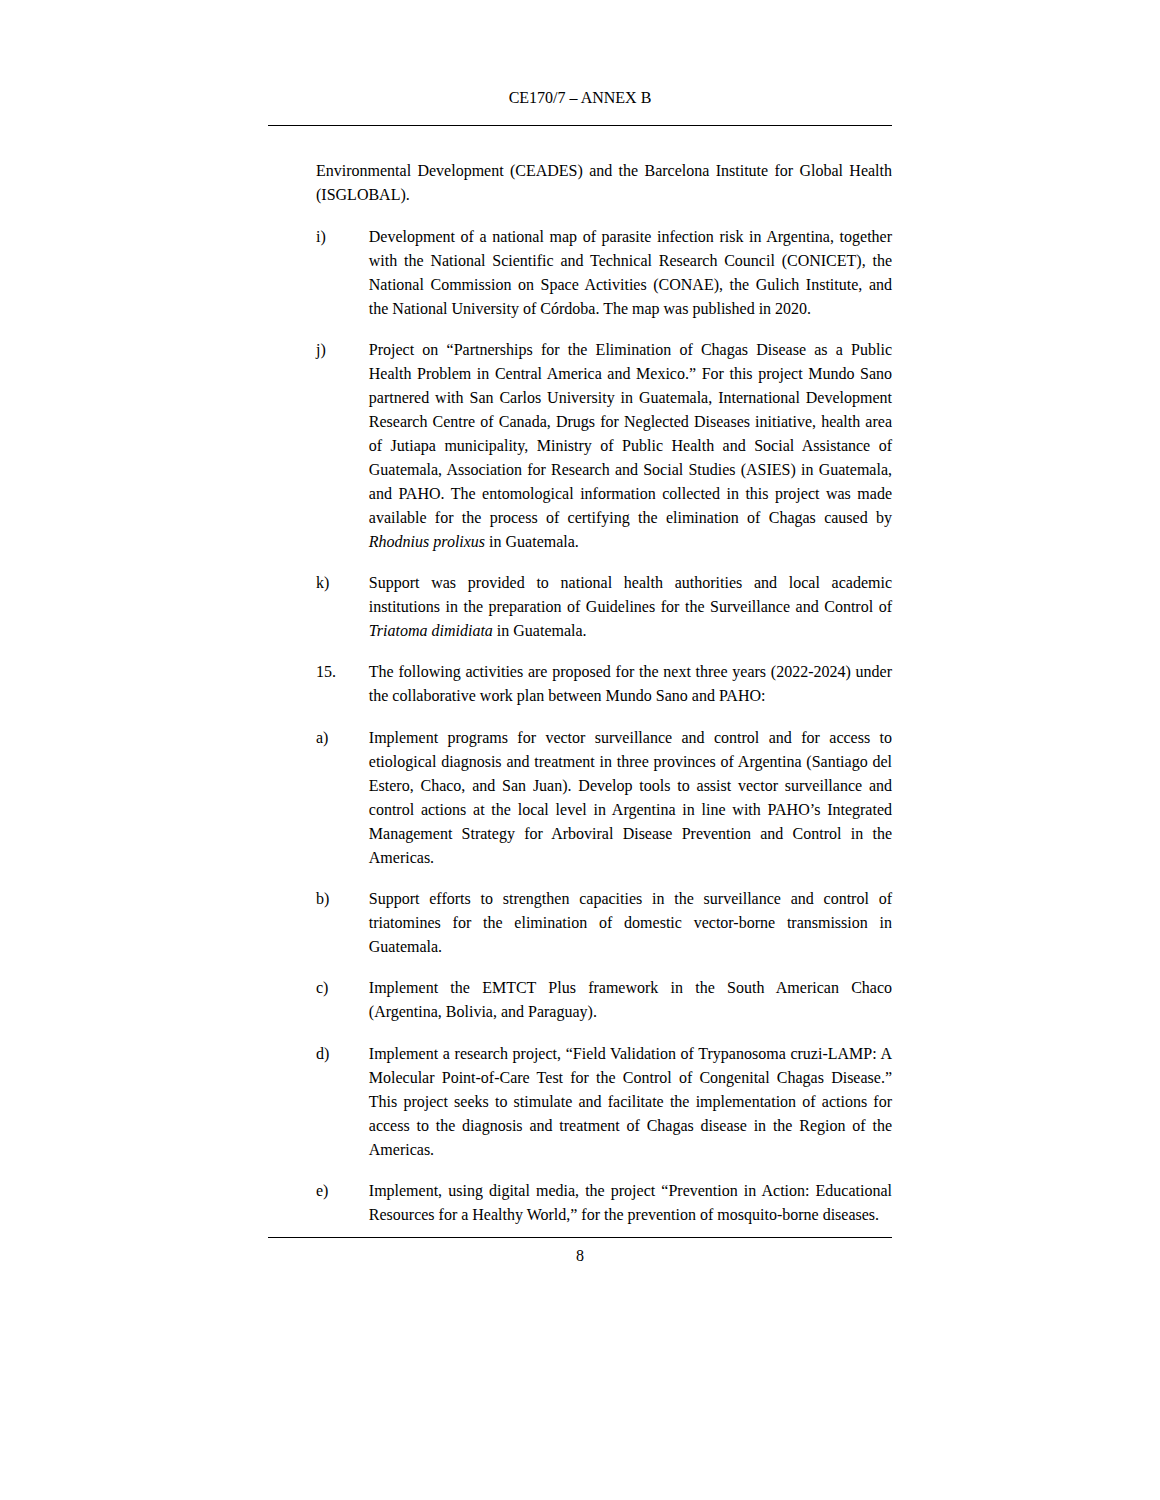CE170/7 – ANNEX B
Environmental Development (CEADES) and the Barcelona Institute for Global Health (ISGLOBAL).
i)
Development of a national map of parasite infection risk in Argentina, together with the National Scientific and Technical Research Council (CONICET), the National Commission on Space Activities (CONAE), the Gulich Institute, and the National University of Córdoba. The map was published in 2020.
j)
Project on “Partnerships for the Elimination of Chagas Disease as a Public Health Problem in Central America and Mexico.” For this project Mundo Sano partnered with San Carlos University in Guatemala, International Development Research Centre of Canada, Drugs for Neglected Diseases initiative, health area of Jutiapa municipality, Ministry of Public Health and Social Assistance of Guatemala, Association for Research and Social Studies (ASIES) in Guatemala, and PAHO. The entomological information collected in this project was made available for the process of certifying the elimination of Chagas caused by Rhodnius prolixus in Guatemala.
k)
Support was provided to national health authorities and local academic institutions in the preparation of Guidelines for the Surveillance and Control of Triatoma dimidiata in Guatemala.
15.
The following activities are proposed for the next three years (2022-2024) under the collaborative work plan between Mundo Sano and PAHO:
a)
Implement programs for vector surveillance and control and for access to etiological diagnosis and treatment in three provinces of Argentina (Santiago del Estero, Chaco, and San Juan). Develop tools to assist vector surveillance and control actions at the local level in Argentina in line with PAHO’s Integrated Management Strategy for Arboviral Disease Prevention and Control in the Americas.
b)
Support efforts to strengthen capacities in the surveillance and control of triatomines for the elimination of domestic vector-borne transmission in Guatemala.
c)
Implement the EMTCT Plus framework in the South American Chaco (Argentina, Bolivia, and Paraguay).
d)
Implement a research project, “Field Validation of Trypanosoma cruzi-LAMP: A Molecular Point-of-Care Test for the Control of Congenital Chagas Disease.” This project seeks to stimulate and facilitate the implementation of actions for access to the diagnosis and treatment of Chagas disease in the Region of the Americas.
e)
Implement, using digital media, the project “Prevention in Action: Educational Resources for a Healthy World,” for the prevention of mosquito-borne diseases.
8